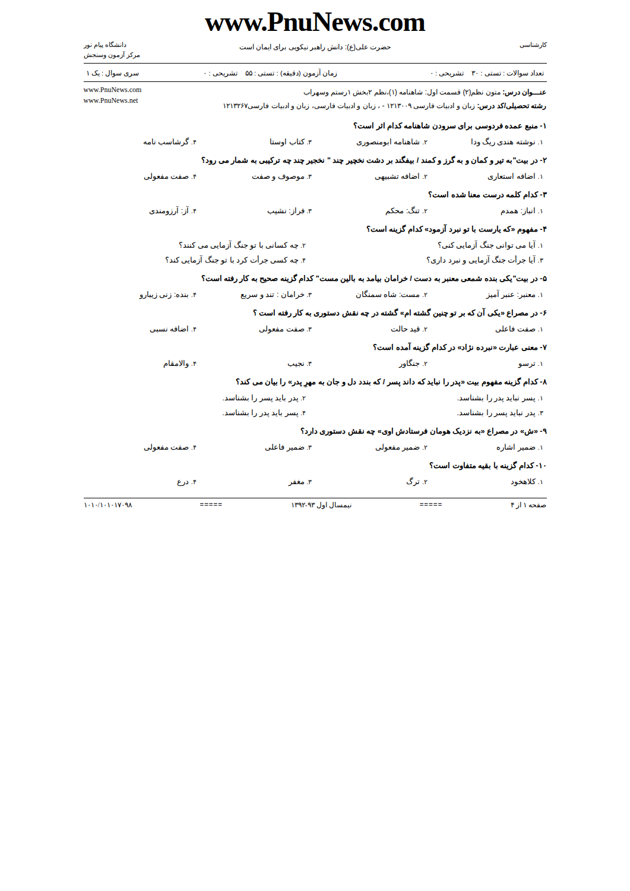www. PnuNews. com
کارشناسی
حضرت علی(ع): دانش راهبر نیکویی برای ایمان است
دانشگاه پیام نور
مرکز آزمون وسنجش
| تعداد سوالات : تستی : ۳۰ تشریحی : ۰ | زمان آزمون (دقیقه) : تستی : ۵۵ تشریحی : ۰ | سری سوال : یک ۱ |
www.PnuNews.com
www.PnuNews.net
عنـــوان درس: متون نظم(۲) قسمت اول: شاهنامه (۱)،نظم ۲بخش ۱رستم وسهراب
رشته تحصیلی/کد درس: زبان و ادبیات فارسی ۱۲۱۳۰۰۹ - ، زبان و ادبیات فارسی، زبان و ادبیات فارسی۱۲۱۳۲۶۷
۱- منبع عمده فردوسی برای سرودن شاهنامه کدام اثر است؟
۱. نوشته هندی ریگ ودا
۲. شاهنامه ابومنصوری
۳. کتاب اوستا
۴. گرشاسب نامه
۲- در بیت"به تیر و کمان و به گرز و کمند / بیفگند بر دشت نخچیر چند " نخجیر چند چه ترکیبی به شمار می رود؟
۱. اضافه استعاری
۲. اضافه تشبیهی
۳. موصوف و صفت
۴. صفت مفعولی
۳- کدام کلمه درست معنا شده است؟
۱. انباز: همدم
۲. تنگ: محکم
۳. فراز: نشیب
۴. آز: آرزومندی
۴- مفهوم «که یارست با تو نبرد آزمود» کدام گزینه است؟
۱. آیا می توانی جنگ آزمایی کنی؟
۲. چه کسانی با تو جنگ آزمایی می کنند؟
۳. آیا جرأت جنگ آزمایی و نبرد داری؟
۴. چه کسی جرأت کرد با تو جنگ آزمایی کند؟
۵- در بیت"یکی بنده شمعی معنبر به دست / خرامان بیامد به بالین مست" کدام گزینه صحیح به کار رفته است؟
۱. معنبر: عنبر آمیز
۲. مست: شاه سمنگان
۳. خرامان : تند و سریع
۴. بنده: زنی زیبارو
۶- در مصراع «یکی آن که بر تو چنین گشته ام» گشته در چه نقش دستوری به کار رفته است ؟
۱. صفت فاعلی
۲. قید حالت
۳. صفت مفعولی
۴. اضافه نسبی
۷- معنی عبارت «نبرده نژاد» در کدام گزینه آمده است؟
۱. ترسو
۲. جنگاور
۳. نجیب
۴. والامقام
۸- کدام گزینه مفهوم بیت «پدر را نباید که داند پسر / که بندد دل و جان به مهرِ پدر» را بیان می کند؟
۱. پسر نباید پدر را بشناسد.
۲. پدر باید پسر را بشناسد.
۳. پدر نباید پسر را بشناسد.
۴. پسر باید پدر را بشناسد.
۹- «ش» در مصراع «به نزدیک هومان فرستادش اوی» چه نقش دستوری دارد؟
۱. ضمیر اشاره
۲. ضمیر مفعولی
۳. ضمیر فاعلی
۴. صفت مفعولی
۱۰- کدام گزینه با بقیه متفاوت است؟
۱. کلاهخود
۲. ترگ
۳. مغفر
۴. درع
صفحه ۱ از ۴
=====
نیمسال اول ۹۳-۱۳۹۲
=====
۱۰۱۰/۱۰۱۰۱۷۰۹۸